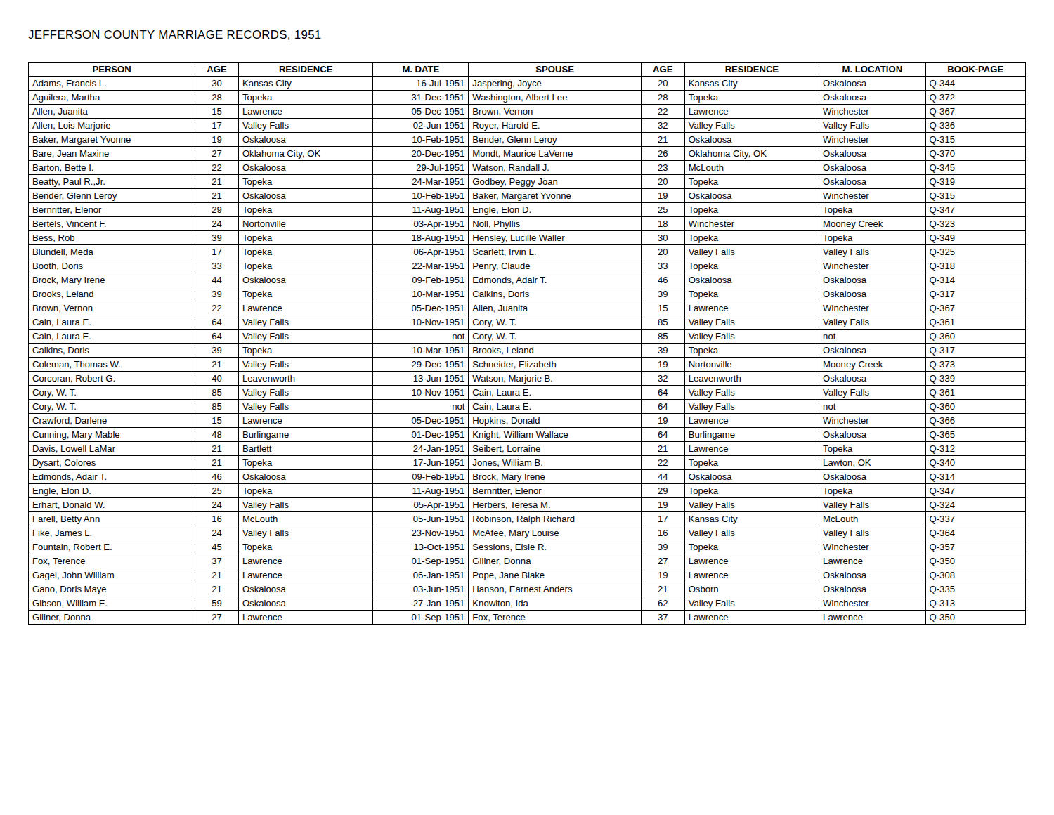JEFFERSON COUNTY MARRIAGE RECORDS, 1951
| PERSON | AGE | RESIDENCE | M. DATE | SPOUSE | AGE | RESIDENCE | M. LOCATION | BOOK-PAGE |
| --- | --- | --- | --- | --- | --- | --- | --- | --- |
| Adams, Francis L. | 30 | Kansas City | 16-Jul-1951 | Jaspering, Joyce | 20 | Kansas City | Oskaloosa | Q-344 |
| Aguilera, Martha | 28 | Topeka | 31-Dec-1951 | Washington, Albert Lee | 28 | Topeka | Oskaloosa | Q-372 |
| Allen, Juanita | 15 | Lawrence | 05-Dec-1951 | Brown, Vernon | 22 | Lawrence | Winchester | Q-367 |
| Allen, Lois Marjorie | 17 | Valley Falls | 02-Jun-1951 | Royer, Harold E. | 32 | Valley Falls | Valley Falls | Q-336 |
| Baker, Margaret Yvonne | 19 | Oskaloosa | 10-Feb-1951 | Bender, Glenn Leroy | 21 | Oskaloosa | Winchester | Q-315 |
| Bare, Jean Maxine | 27 | Oklahoma City, OK | 20-Dec-1951 | Mondt, Maurice LaVerne | 26 | Oklahoma City, OK | Oskaloosa | Q-370 |
| Barton, Bette I. | 22 | Oskaloosa | 29-Jul-1951 | Watson, Randall J. | 23 | McLouth | Oskaloosa | Q-345 |
| Beatty, Paul R.,Jr. | 21 | Topeka | 24-Mar-1951 | Godbey, Peggy Joan | 20 | Topeka | Oskaloosa | Q-319 |
| Bender, Glenn Leroy | 21 | Oskaloosa | 10-Feb-1951 | Baker, Margaret Yvonne | 19 | Oskaloosa | Winchester | Q-315 |
| Bernritter, Elenor | 29 | Topeka | 11-Aug-1951 | Engle, Elon D. | 25 | Topeka | Topeka | Q-347 |
| Bertels, Vincent F. | 24 | Nortonville | 03-Apr-1951 | Noll, Phyllis | 18 | Winchester | Mooney Creek | Q-323 |
| Bess, Rob | 39 | Topeka | 18-Aug-1951 | Hensley, Lucille Waller | 30 | Topeka | Topeka | Q-349 |
| Blundell, Meda | 17 | Topeka | 06-Apr-1951 | Scarlett, Irvin L. | 20 | Valley Falls | Valley Falls | Q-325 |
| Booth, Doris | 33 | Topeka | 22-Mar-1951 | Penry, Claude | 33 | Topeka | Winchester | Q-318 |
| Brock, Mary Irene | 44 | Oskaloosa | 09-Feb-1951 | Edmonds, Adair T. | 46 | Oskaloosa | Oskaloosa | Q-314 |
| Brooks, Leland | 39 | Topeka | 10-Mar-1951 | Calkins, Doris | 39 | Topeka | Oskaloosa | Q-317 |
| Brown, Vernon | 22 | Lawrence | 05-Dec-1951 | Allen, Juanita | 15 | Lawrence | Winchester | Q-367 |
| Cain, Laura E. | 64 | Valley Falls | 10-Nov-1951 | Cory, W. T. | 85 | Valley Falls | Valley Falls | Q-361 |
| Cain, Laura E. | 64 | Valley Falls | not | Cory, W. T. | 85 | Valley Falls | not | Q-360 |
| Calkins, Doris | 39 | Topeka | 10-Mar-1951 | Brooks, Leland | 39 | Topeka | Oskaloosa | Q-317 |
| Coleman, Thomas W. | 21 | Valley Falls | 29-Dec-1951 | Schneider, Elizabeth | 19 | Nortonville | Mooney Creek | Q-373 |
| Corcoran, Robert G. | 40 | Leavenworth | 13-Jun-1951 | Watson, Marjorie B. | 32 | Leavenworth | Oskaloosa | Q-339 |
| Cory, W. T. | 85 | Valley Falls | 10-Nov-1951 | Cain, Laura E. | 64 | Valley Falls | Valley Falls | Q-361 |
| Cory, W. T. | 85 | Valley Falls | not | Cain, Laura E. | 64 | Valley Falls | not | Q-360 |
| Crawford, Darlene | 15 | Lawrence | 05-Dec-1951 | Hopkins, Donald | 19 | Lawrence | Winchester | Q-366 |
| Cunning, Mary Mable | 48 | Burlingame | 01-Dec-1951 | Knight, William Wallace | 64 | Burlingame | Oskaloosa | Q-365 |
| Davis, Lowell LaMar | 21 | Bartlett | 24-Jan-1951 | Seibert, Lorraine | 21 | Lawrence | Topeka | Q-312 |
| Dysart, Colores | 21 | Topeka | 17-Jun-1951 | Jones, William B. | 22 | Topeka | Lawton, OK | Q-340 |
| Edmonds, Adair T. | 46 | Oskaloosa | 09-Feb-1951 | Brock, Mary Irene | 44 | Oskaloosa | Oskaloosa | Q-314 |
| Engle, Elon D. | 25 | Topeka | 11-Aug-1951 | Bernritter, Elenor | 29 | Topeka | Topeka | Q-347 |
| Erhart, Donald W. | 24 | Valley Falls | 05-Apr-1951 | Herbers, Teresa M. | 19 | Valley Falls | Valley Falls | Q-324 |
| Farell, Betty Ann | 16 | McLouth | 05-Jun-1951 | Robinson, Ralph Richard | 17 | Kansas City | McLouth | Q-337 |
| Fike, James L. | 24 | Valley Falls | 23-Nov-1951 | McAfee, Mary Louise | 16 | Valley Falls | Valley Falls | Q-364 |
| Fountain, Robert E. | 45 | Topeka | 13-Oct-1951 | Sessions, Elsie R. | 39 | Topeka | Winchester | Q-357 |
| Fox, Terence | 37 | Lawrence | 01-Sep-1951 | Gillner, Donna | 27 | Lawrence | Lawrence | Q-350 |
| Gagel, John William | 21 | Lawrence | 06-Jan-1951 | Pope, Jane Blake | 19 | Lawrence | Oskaloosa | Q-308 |
| Gano, Doris Maye | 21 | Oskaloosa | 03-Jun-1951 | Hanson, Earnest Anders | 21 | Osborn | Oskaloosa | Q-335 |
| Gibson, William E. | 59 | Oskaloosa | 27-Jan-1951 | Knowlton, Ida | 62 | Valley Falls | Winchester | Q-313 |
| Gillner, Donna | 27 | Lawrence | 01-Sep-1951 | Fox, Terence | 37 | Lawrence | Lawrence | Q-350 |